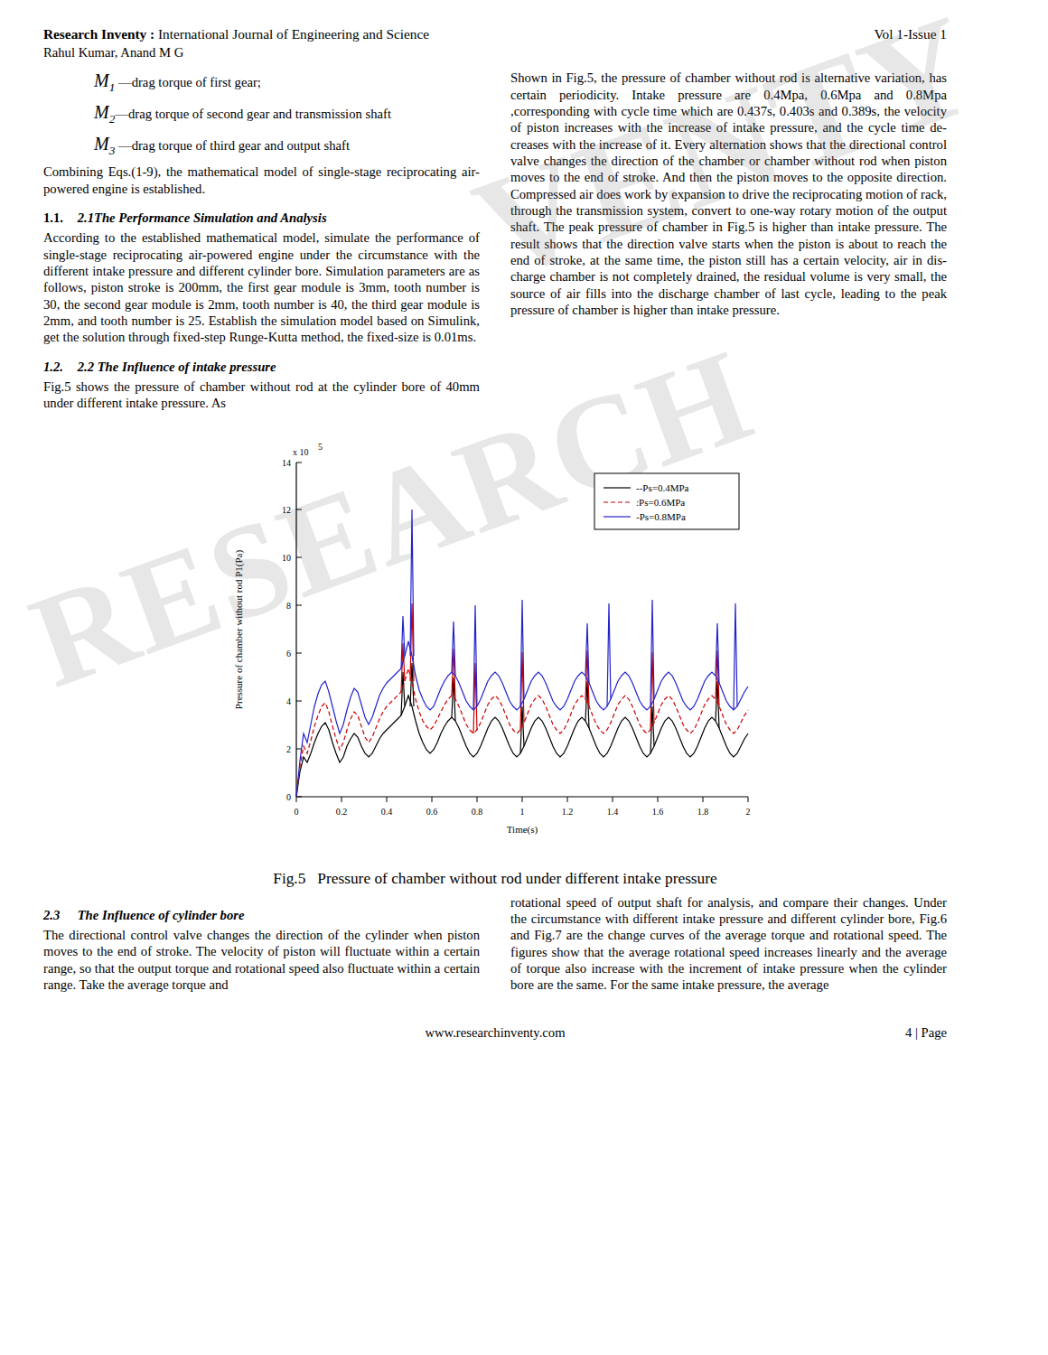Research Inventy : International Journal of Engineering and Science
Vol 1-Issue 1
Rahul Kumar, Anand M G
M1 —drag torque of first gear;
M2—drag torque of second gear and transmission shaft
M3 —drag torque of third gear and output shaft
Combining Eqs.(1-9), the mathematical model of single-stage reciprocating air-powered engine is established.
1.1. 2.1The Performance Simulation and Analysis
According to the established mathematical model, simulate the performance of single-stage reciprocating air-powered engine under the circumstance with the different intake pressure and different cylinder bore. Simulation parameters are as follows, piston stroke is 200mm, the first gear module is 3mm, tooth number is 30, the second gear module is 2mm, tooth number is 40, the third gear module is 2mm, and tooth number is 25. Establish the simulation model based on Simulink, get the solution through fixed-step Runge-Kutta method, the fixed-size is 0.01ms.
1.2. 2.2 The Influence of intake pressure
Fig.5 shows the pressure of chamber without rod at the cylinder bore of 40mm under different intake pressure. As
Shown in Fig.5, the pressure of chamber without rod is alternative variation, has certain periodicity. Intake pressure are 0.4Mpa, 0.6Mpa and 0.8Mpa ,corresponding with cycle time which are 0.437s, 0.403s and 0.389s, the velocity of piston increases with the increase of intake pressure, and the cycle time decreases with the increase of it. Every alternation shows that the directional control valve changes the direction of the chamber or chamber without rod when piston moves to the end of stroke. And then the piston moves to the opposite direction. Compressed air does work by expansion to drive the reciprocating motion of rack, through the transmission system, convert to one-way rotary motion of the output shaft. The peak pressure of chamber in Fig.5 is higher than intake pressure. The result shows that the direction valve starts when the piston is about to reach the end of stroke, at the same time, the piston still has a certain velocity, air in discharge chamber is not completely drained, the residual volume is very small, the source of air fills into the discharge chamber of last cycle, leading to the peak pressure of chamber is higher than intake pressure.
VENTY RESEARCH
x 10 5 0 2 4 6 8 10 12 14 0 0.2 0.4 0.6 0.8 1 1.2 1.4 1.6 1.8 2 Time(s) Pressure of chamber without rod P1(Pa) --Ps=0.4MPa :Ps=0.6MPa -Ps=0.8MPa
Fig.5 Pressure of chamber without rod under different intake pressure
2.3 The Influence of cylinder bore
The directional control valve changes the direction of the cylinder when piston moves to the end of stroke. The velocity of piston will fluctuate within a certain range, so that the output torque and rotational speed also fluctuate within a certain range. Take the average torque and
rotational speed of output shaft for analysis, and compare their changes. Under the circumstance with different intake pressure and different cylinder bore, Fig.6 and Fig.7 are the change curves of the average torque and rotational speed. The figures show that the average rotational speed increases linearly and the average of torque also increase with the increment of intake pressure when the cylinder bore are the same. For the same intake pressure, the average
www.researchinventy.com
4 | Page